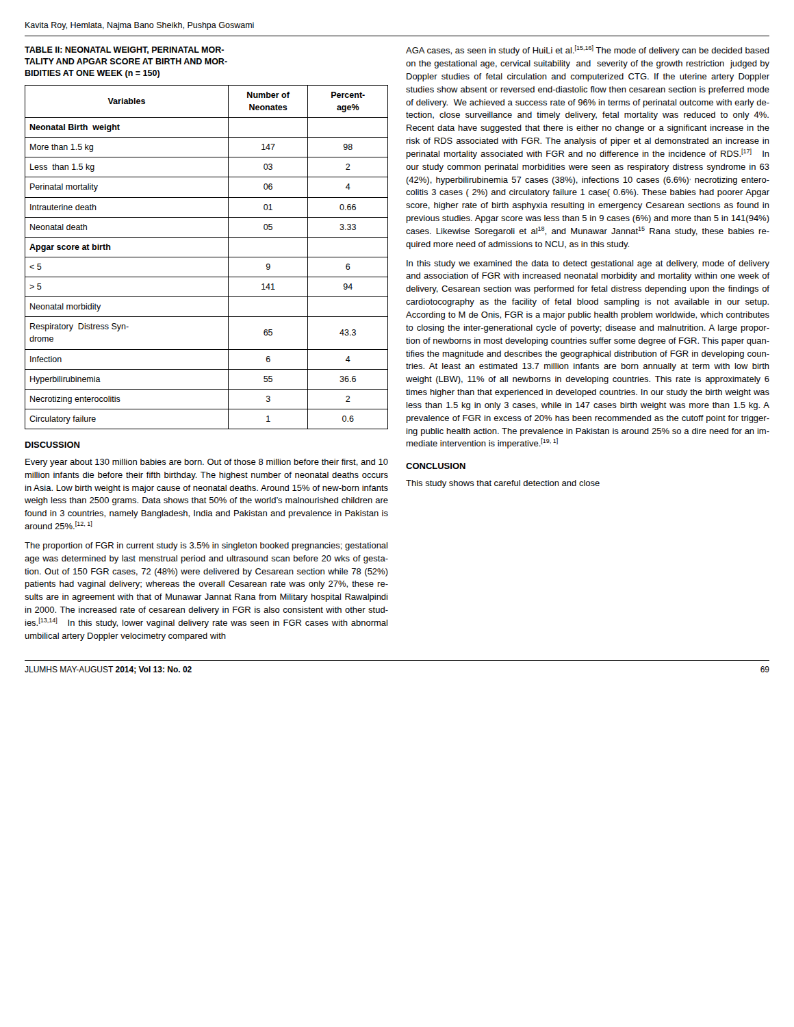Kavita Roy, Hemlata, Najma Bano Sheikh, Pushpa Goswami
TABLE II: NEONATAL WEIGHT, PERINATAL MOR-
TALITY AND APGAR SCORE AT BIRTH AND MOR-
BIDITIES AT ONE WEEK (n = 150)
| Variables | Number of Neonates | Percent- age% |
| --- | --- | --- |
| Neonatal Birth weight | | |
| More than 1.5 kg | 147 | 98 |
| Less than 1.5 kg | 03 | 2 |
| Perinatal mortality | 06 | 4 |
| Intrauterine death | 01 | 0.66 |
| Neonatal death | 05 | 3.33 |
| Apgar score at birth | | |
| < 5 | 9 | 6 |
| > 5 | 141 | 94 |
| Neonatal morbidity | | |
| Respiratory Distress Syn- drome | 65 | 43.3 |
| Infection | 6 | 4 |
| Hyperbilirubinemia | 55 | 36.6 |
| Necrotizing enterocolitis | 3 | 2 |
| Circulatory failure | 1 | 0.6 |
DISCUSSION
Every year about 130 million babies are born. Out of those 8 million before their first, and 10 million infants die before their fifth birthday. The highest number of neonatal deaths occurs in Asia. Low birth weight is major cause of neonatal deaths. Around 15% of new-born infants weigh less than 2500 grams. Data shows that 50% of the world’s malnourished children are found in 3 countries, namely Bangladesh, India and Pakistan and prevalence in Pakistan is around 25%.[12, 1]
The proportion of FGR in current study is 3.5% in singleton booked pregnancies; gestational age was determined by last menstrual period and ultrasound scan before 20 wks of gestation. Out of 150 FGR cases, 72 (48%) were delivered by Cesarean section while 78 (52%) patients had vaginal delivery; whereas the overall Cesarean rate was only 27%, these results are in agreement with that of Munawar Jannat Rana from Military hospital Rawalpindi in 2000. The increased rate of cesarean delivery in FGR is also consistent with other studies.[13,14] In this study, lower vaginal delivery rate was seen in FGR cases with abnormal umbilical artery Doppler velocimetry compared with
AGA cases, as seen in study of HuiLi et al.[15,16] The mode of delivery can be decided based on the gestational age, cervical suitability and severity of the growth restriction judged by Doppler studies of fetal circulation and computerized CTG. If the uterine artery Doppler studies show absent or reversed end-diastolic flow then cesarean section is preferred mode of delivery. We achieved a success rate of 96% in terms of perinatal outcome with early detection, close surveillance and timely delivery, fetal mortality was reduced to only 4%. Recent data have suggested that there is either no change or a significant increase in the risk of RDS associated with FGR. The analysis of piper et al demonstrated an increase in perinatal mortality associated with FGR and no difference in the incidence of RDS.[17] In our study common perinatal morbidities were seen as respiratory distress syndrome in 63 (42%), hyperbilirubinemia 57 cases (38%), infections 10 cases (6.6%), necrotizing enterocolitis 3 cases ( 2%) and circulatory failure 1 case( 0.6%). These babies had poorer Apgar score, higher rate of birth asphyxia resulting in emergency Cesarean sections as found in previous studies. Apgar score was less than 5 in 9 cases (6%) and more than 5 in 141(94%) cases. Likewise Soregaroli et al18, and Munawar Jannat15 Rana study, these babies required more need of admissions to NCU, as in this study.
In this study we examined the data to detect gestational age at delivery, mode of delivery and association of FGR with increased neonatal morbidity and mortality within one week of delivery, Cesarean section was performed for fetal distress depending upon the findings of cardiotocography as the facility of fetal blood sampling is not available in our setup. According to M de Onis, FGR is a major public health problem worldwide, which contributes to closing the inter-generational cycle of poverty; disease and malnutrition. A large proportion of newborns in most developing countries suffer some degree of FGR. This paper quantifies the magnitude and describes the geographical distribution of FGR in developing countries. At least an estimated 13.7 million infants are born annually at term with low birth weight (LBW), 11% of all newborns in developing countries. This rate is approximately 6 times higher than that experienced in developed countries. In our study the birth weight was less than 1.5 kg in only 3 cases, while in 147 cases birth weight was more than 1.5 kg. A prevalence of FGR in excess of 20% has been recommended as the cutoff point for triggering public health action. The prevalence in Pakistan is around 25% so a dire need for an immediate intervention is imperative.[19, 1]
CONCLUSION
This study shows that careful detection and close
JLUMHS MAY-AUGUST 2014; Vol 13: No. 02
69